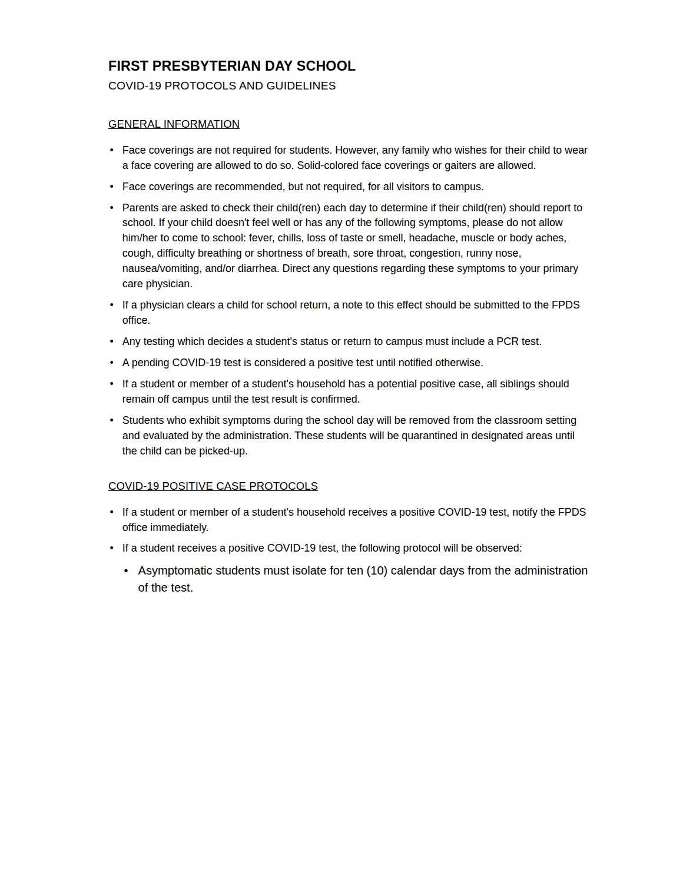FIRST PRESBYTERIAN DAY SCHOOL
COVID-19 PROTOCOLS AND GUIDELINES
GENERAL INFORMATION
Face coverings are not required for students. However, any family who wishes for their child to wear a face covering are allowed to do so. Solid-colored face coverings or gaiters are allowed.
Face coverings are recommended, but not required, for all visitors to campus.
Parents are asked to check their child(ren) each day to determine if their child(ren) should report to school. If your child doesn't feel well or has any of the following symptoms, please do not allow him/her to come to school: fever, chills, loss of taste or smell, headache, muscle or body aches, cough, difficulty breathing or shortness of breath, sore throat, congestion, runny nose, nausea/vomiting, and/or diarrhea. Direct any questions regarding these symptoms to your primary care physician.
If a physician clears a child for school return, a note to this effect should be submitted to the FPDS office.
Any testing which decides a student's status or return to campus must include a PCR test.
A pending COVID-19 test is considered a positive test until notified otherwise.
If a student or member of a student's household has a potential positive case, all siblings should remain off campus until the test result is confirmed.
Students who exhibit symptoms during the school day will be removed from the classroom setting and evaluated by the administration. These students will be quarantined in designated areas until the child can be picked-up.
COVID-19 POSITIVE CASE PROTOCOLS
If a student or member of a student's household receives a positive COVID-19 test, notify the FPDS office immediately.
If a student receives a positive COVID-19 test, the following protocol will be observed:
Asymptomatic students must isolate for ten (10) calendar days from the administration of the test.